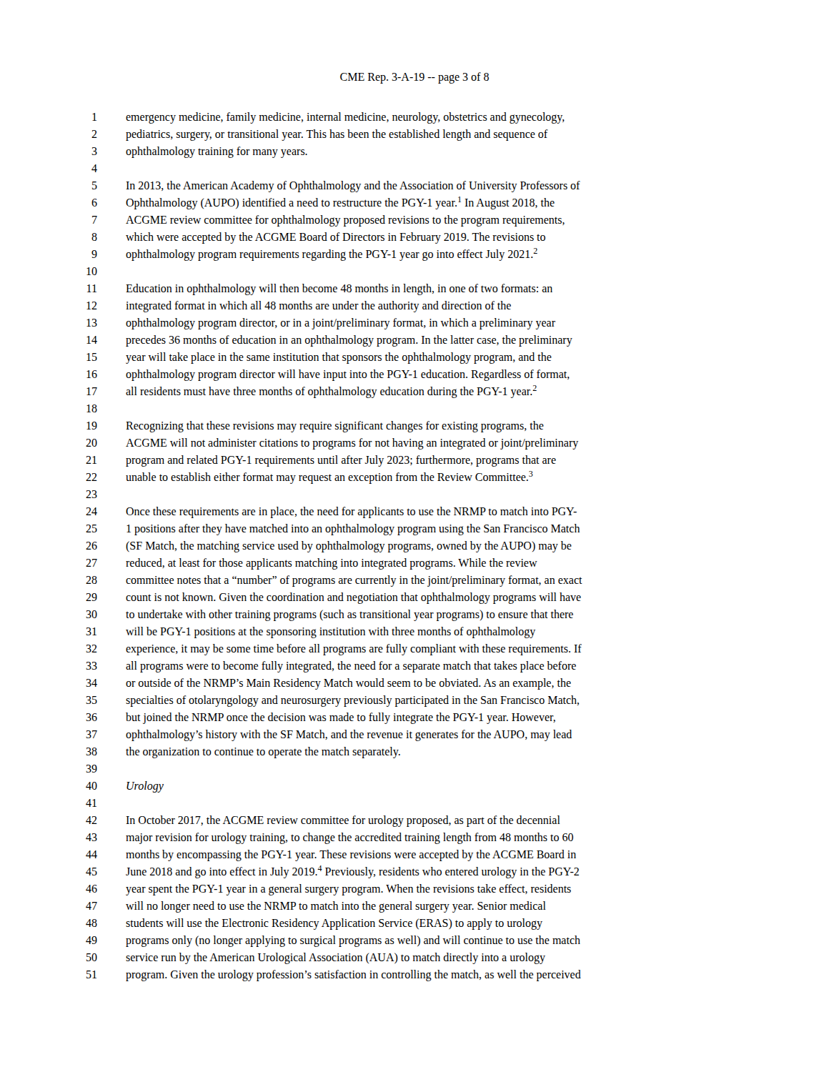CME Rep. 3-A-19 -- page 3 of 8
emergency medicine, family medicine, internal medicine, neurology, obstetrics and gynecology,
pediatrics, surgery, or transitional year. This has been the established length and sequence of
ophthalmology training for many years.
In 2013, the American Academy of Ophthalmology and the Association of University Professors of
Ophthalmology (AUPO) identified a need to restructure the PGY-1 year.1 In August 2018, the
ACGME review committee for ophthalmology proposed revisions to the program requirements,
which were accepted by the ACGME Board of Directors in February 2019. The revisions to
ophthalmology program requirements regarding the PGY-1 year go into effect July 2021.2
Education in ophthalmology will then become 48 months in length, in one of two formats: an
integrated format in which all 48 months are under the authority and direction of the
ophthalmology program director, or in a joint/preliminary format, in which a preliminary year
precedes 36 months of education in an ophthalmology program. In the latter case, the preliminary
year will take place in the same institution that sponsors the ophthalmology program, and the
ophthalmology program director will have input into the PGY-1 education. Regardless of format,
all residents must have three months of ophthalmology education during the PGY-1 year.2
Recognizing that these revisions may require significant changes for existing programs, the
ACGME will not administer citations to programs for not having an integrated or joint/preliminary
program and related PGY-1 requirements until after July 2023; furthermore, programs that are
unable to establish either format may request an exception from the Review Committee.3
Once these requirements are in place, the need for applicants to use the NRMP to match into PGY-
1 positions after they have matched into an ophthalmology program using the San Francisco Match
(SF Match, the matching service used by ophthalmology programs, owned by the AUPO) may be
reduced, at least for those applicants matching into integrated programs. While the review
committee notes that a “number” of programs are currently in the joint/preliminary format, an exact
count is not known. Given the coordination and negotiation that ophthalmology programs will have
to undertake with other training programs (such as transitional year programs) to ensure that there
will be PGY-1 positions at the sponsoring institution with three months of ophthalmology
experience, it may be some time before all programs are fully compliant with these requirements. If
all programs were to become fully integrated, the need for a separate match that takes place before
or outside of the NRMP’s Main Residency Match would seem to be obviated. As an example, the
specialties of otolaryngology and neurosurgery previously participated in the San Francisco Match,
but joined the NRMP once the decision was made to fully integrate the PGY-1 year. However,
ophthalmology’s history with the SF Match, and the revenue it generates for the AUPO, may lead
the organization to continue to operate the match separately.
Urology
In October 2017, the ACGME review committee for urology proposed, as part of the decennial
major revision for urology training, to change the accredited training length from 48 months to 60
months by encompassing the PGY-1 year. These revisions were accepted by the ACGME Board in
June 2018 and go into effect in July 2019.4 Previously, residents who entered urology in the PGY-2
year spent the PGY-1 year in a general surgery program. When the revisions take effect, residents
will no longer need to use the NRMP to match into the general surgery year. Senior medical
students will use the Electronic Residency Application Service (ERAS) to apply to urology
programs only (no longer applying to surgical programs as well) and will continue to use the match
service run by the American Urological Association (AUA) to match directly into a urology
program. Given the urology profession’s satisfaction in controlling the match, as well the perceived